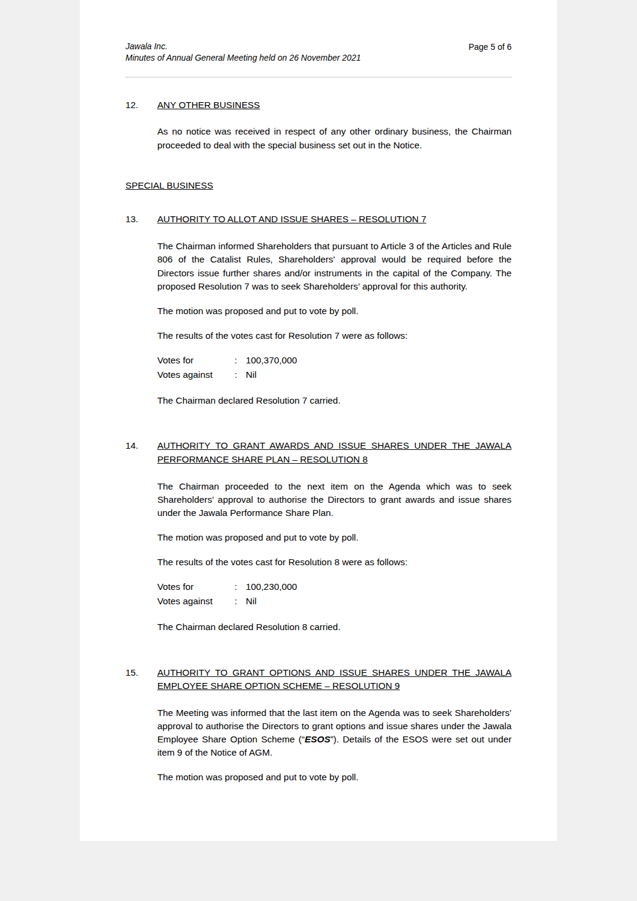Jawala Inc.
Minutes of Annual General Meeting held on 26 November 2021
Page 5 of 6
12.
Any other business
As no notice was received in respect of any other ordinary business, the Chairman proceeded to deal with the special business set out in the Notice.
Special business
13.
Authority to allot and issue shares – resolution 7
The Chairman informed Shareholders that pursuant to Article 3 of the Articles and Rule 806 of the Catalist Rules, Shareholders' approval would be required before the Directors issue further shares and/or instruments in the capital of the Company. The proposed Resolution 7 was to seek Shareholders’ approval for this authority.
The motion was proposed and put to vote by poll.
The results of the votes cast for Resolution 7 were as follows:
| Votes for | : | 100,370,000 |
| Votes against | : | Nil |
The Chairman declared Resolution 7 carried.
14.
Authority to grant awards and issue shares under the Jawala Performance Share Plan – resolution 8
The Chairman proceeded to the next item on the Agenda which was to seek Shareholders’ approval to authorise the Directors to grant awards and issue shares under the Jawala Performance Share Plan.
The motion was proposed and put to vote by poll.
The results of the votes cast for Resolution 8 were as follows:
| Votes for | : | 100,230,000 |
| Votes against | : | Nil |
The Chairman declared Resolution 8 carried.
15.
Authority to grant options and issue shares under the Jawala Employee Share Option Scheme – resolution 9
The Meeting was informed that the last item on the Agenda was to seek Shareholders’ approval to authorise the Directors to grant options and issue shares under the Jawala Employee Share Option Scheme (“ESOS”). Details of the ESOS were set out under item 9 of the Notice of AGM.
The motion was proposed and put to vote by poll.